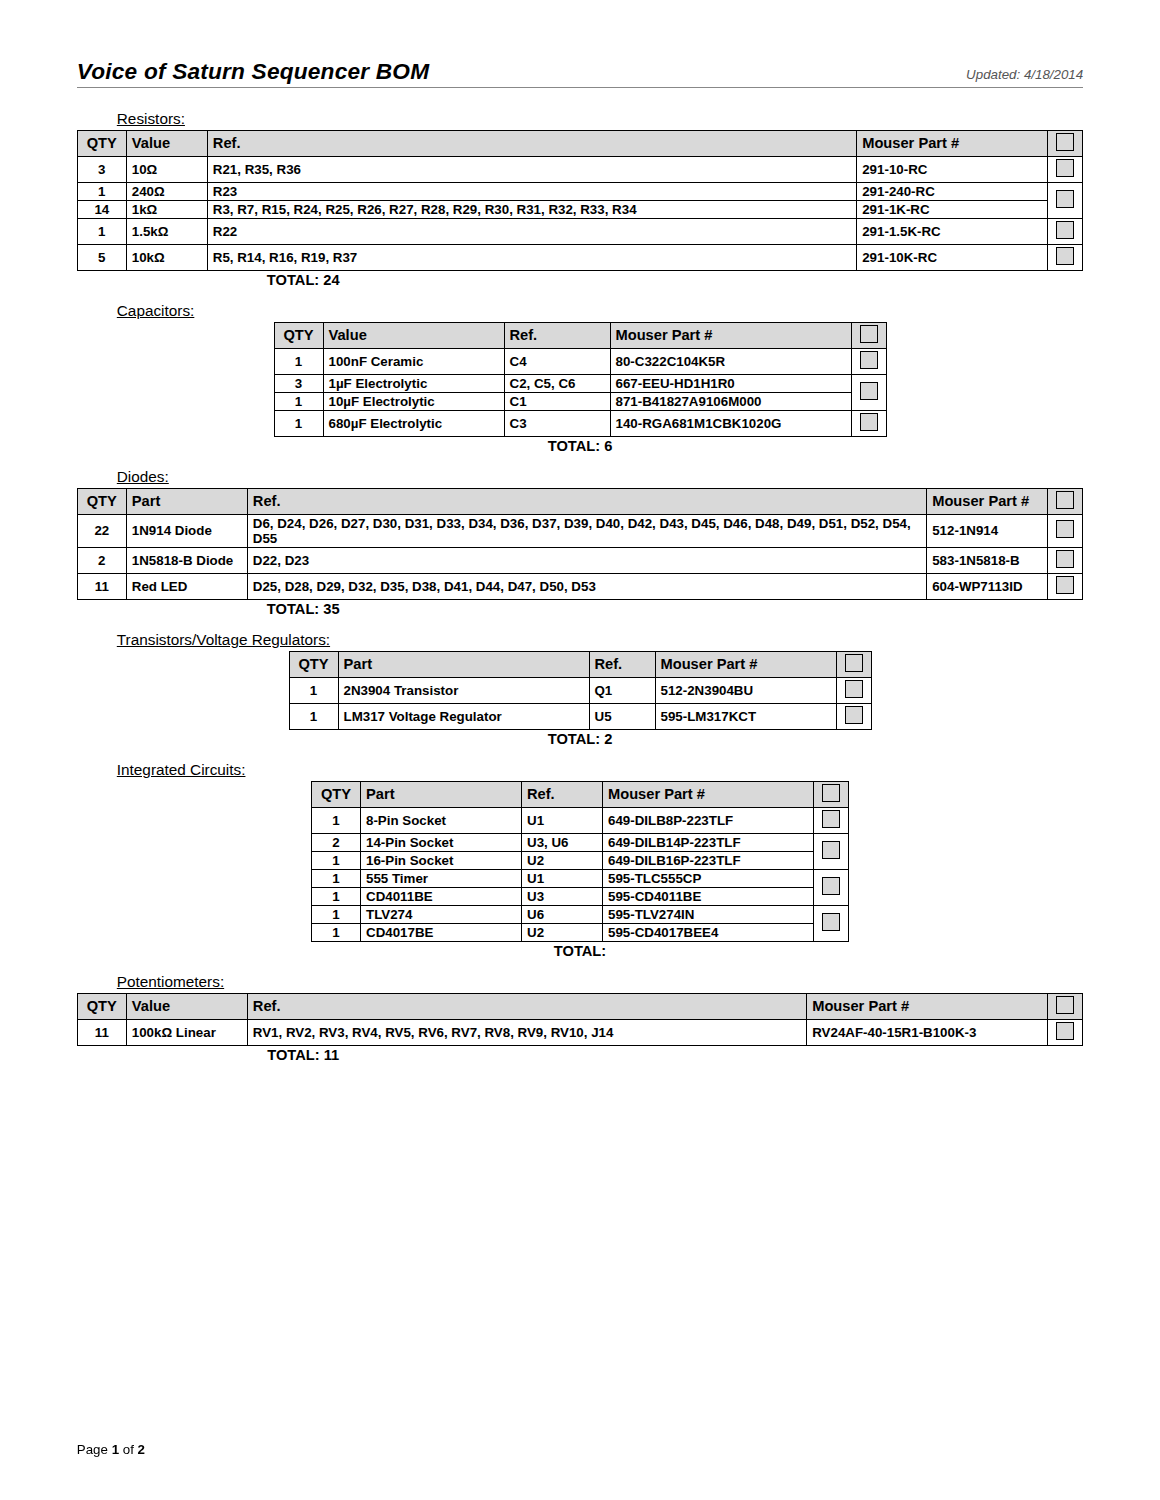Voice of Saturn Sequencer BOM
Updated: 4/18/2014
Resistors:
| QTY | Value | Ref. | Mouser Part # | |
| --- | --- | --- | --- | --- |
| 3 | 10Ω | R21, R35, R36 | 291-10-RC | |
| 1 | 240Ω | R23 | 291-240-RC | |
| 14 | 1kΩ | R3, R7, R15, R24, R25, R26, R27, R28, R29, R30, R31, R32, R33, R34 | 291-1K-RC |
| 1 | 1.5kΩ | R22 | 291-1.5K-RC | |
| 5 | 10kΩ | R5, R14, R16, R19, R37 | 291-10K-RC | |
TOTAL: 24
Capacitors:
| QTY | Value | Ref. | Mouser Part # | |
| --- | --- | --- | --- | --- |
| 1 | 100nF Ceramic | C4 | 80-C322C104K5R | |
| 3 | 1µF Electrolytic | C2, C5, C6 | 667-EEU-HD1H1R0 | |
| 1 | 10µF Electrolytic | C1 | 871-B41827A9106M000 |
| 1 | 680µF Electrolytic | C3 | 140-RGA681M1CBK1020G | |
TOTAL: 6
Diodes:
| QTY | Part | Ref. | Mouser Part # | |
| --- | --- | --- | --- | --- |
| 22 | 1N914 Diode | D6, D24, D26, D27, D30, D31, D33, D34, D36, D37, D39, D40, D42, D43, D45, D46, D48, D49, D51, D52, D54, D55 | 512-1N914 | |
| 2 | 1N5818-B Diode | D22, D23 | 583-1N5818-B | |
| 11 | Red LED | D25, D28, D29, D32, D35, D38, D41, D44, D47, D50, D53 | 604-WP7113ID | |
TOTAL: 35
Transistors/Voltage Regulators:
| QTY | Part | Ref. | Mouser Part # | |
| --- | --- | --- | --- | --- |
| 1 | 2N3904 Transistor | Q1 | 512-2N3904BU | |
| 1 | LM317 Voltage Regulator | U5 | 595-LM317KCT | |
TOTAL: 2
Integrated Circuits:
| QTY | Part | Ref. | Mouser Part # | |
| --- | --- | --- | --- | --- |
| 1 | 8-Pin Socket | U1 | 649-DILB8P-223TLF | |
| 2 | 14-Pin Socket | U3, U6 | 649-DILB14P-223TLF | |
| 1 | 16-Pin Socket | U2 | 649-DILB16P-223TLF |
| 1 | 555 Timer | U1 | 595-TLC555CP | |
| 1 | CD4011BE | U3 | 595-CD4011BE |
| 1 | TLV274 | U6 | 595-TLV274IN | |
| 1 | CD4017BE | U2 | 595-CD4017BEE4 |
TOTAL:
Potentiometers:
| QTY | Value | Ref. | Mouser Part # | |
| --- | --- | --- | --- | --- |
| 11 | 100kΩ Linear | RV1, RV2, RV3, RV4, RV5, RV6, RV7, RV8, RV9, RV10, J14 | RV24AF-40-15R1-B100K-3 | |
TOTAL: 11
Page 1 of 2